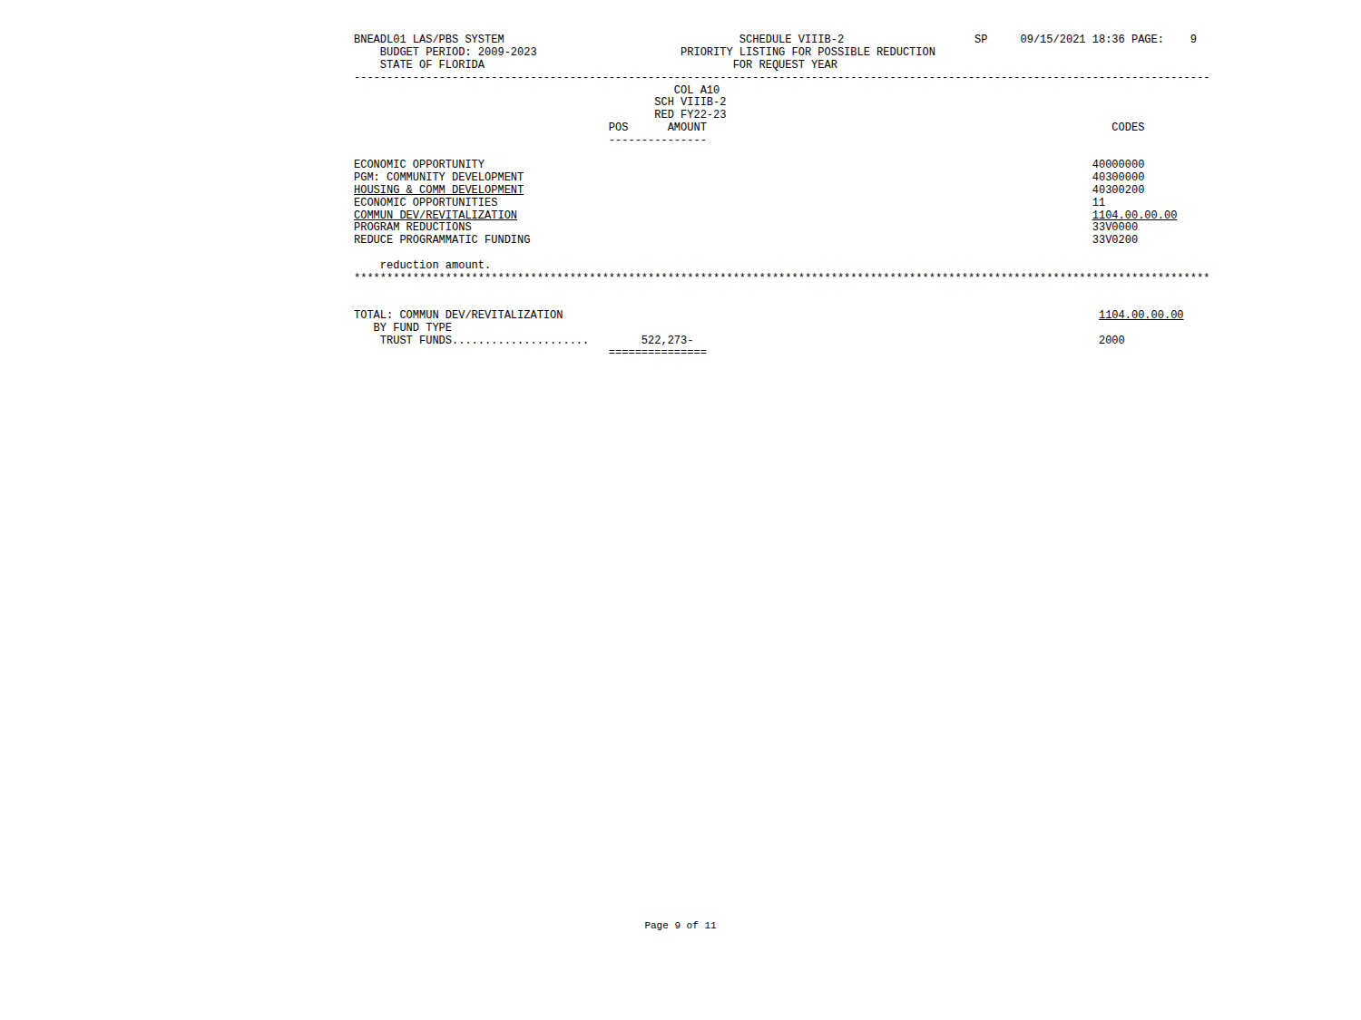BNEADL01 LAS/PBS SYSTEM                                    SCHEDULE VIIIB-2                    SP     09/15/2021 18:36 PAGE:    9
    BUDGET PERIOD: 2009-2023                      PRIORITY LISTING FOR POSSIBLE REDUCTION
    STATE OF FLORIDA                                      FOR REQUEST YEAR
-----------------------------------------------------------------------------------------------------------------------------------
                                                 COL A10
                                              SCH VIIIB-2
                                              RED FY22-23
                                       POS      AMOUNT                                                              CODES
                                       ---------------

ECONOMIC OPPORTUNITY                                                                                             40000000
PGM: COMMUNITY DEVELOPMENT                                                                                       40300000
HOUSING & COMM DEVELOPMENT                                                                                       40300200
ECONOMIC OPPORTUNITIES                                                                                           11
COMMUN DEV/REVITALIZATION                                                                                        1104.00.00.00
PROGRAM REDUCTIONS                                                                                               33V0000
REDUCE PROGRAMMATIC FUNDING                                                                                      33V0200

    reduction amount.
***********************************************************************************************************************************


TOTAL: COMMUN DEV/REVITALIZATION                                                                                  1104.00.00.00
   BY FUND TYPE
    TRUST FUNDS.....................        522,273-                                                              2000
                                       ===============
Page 9 of 11